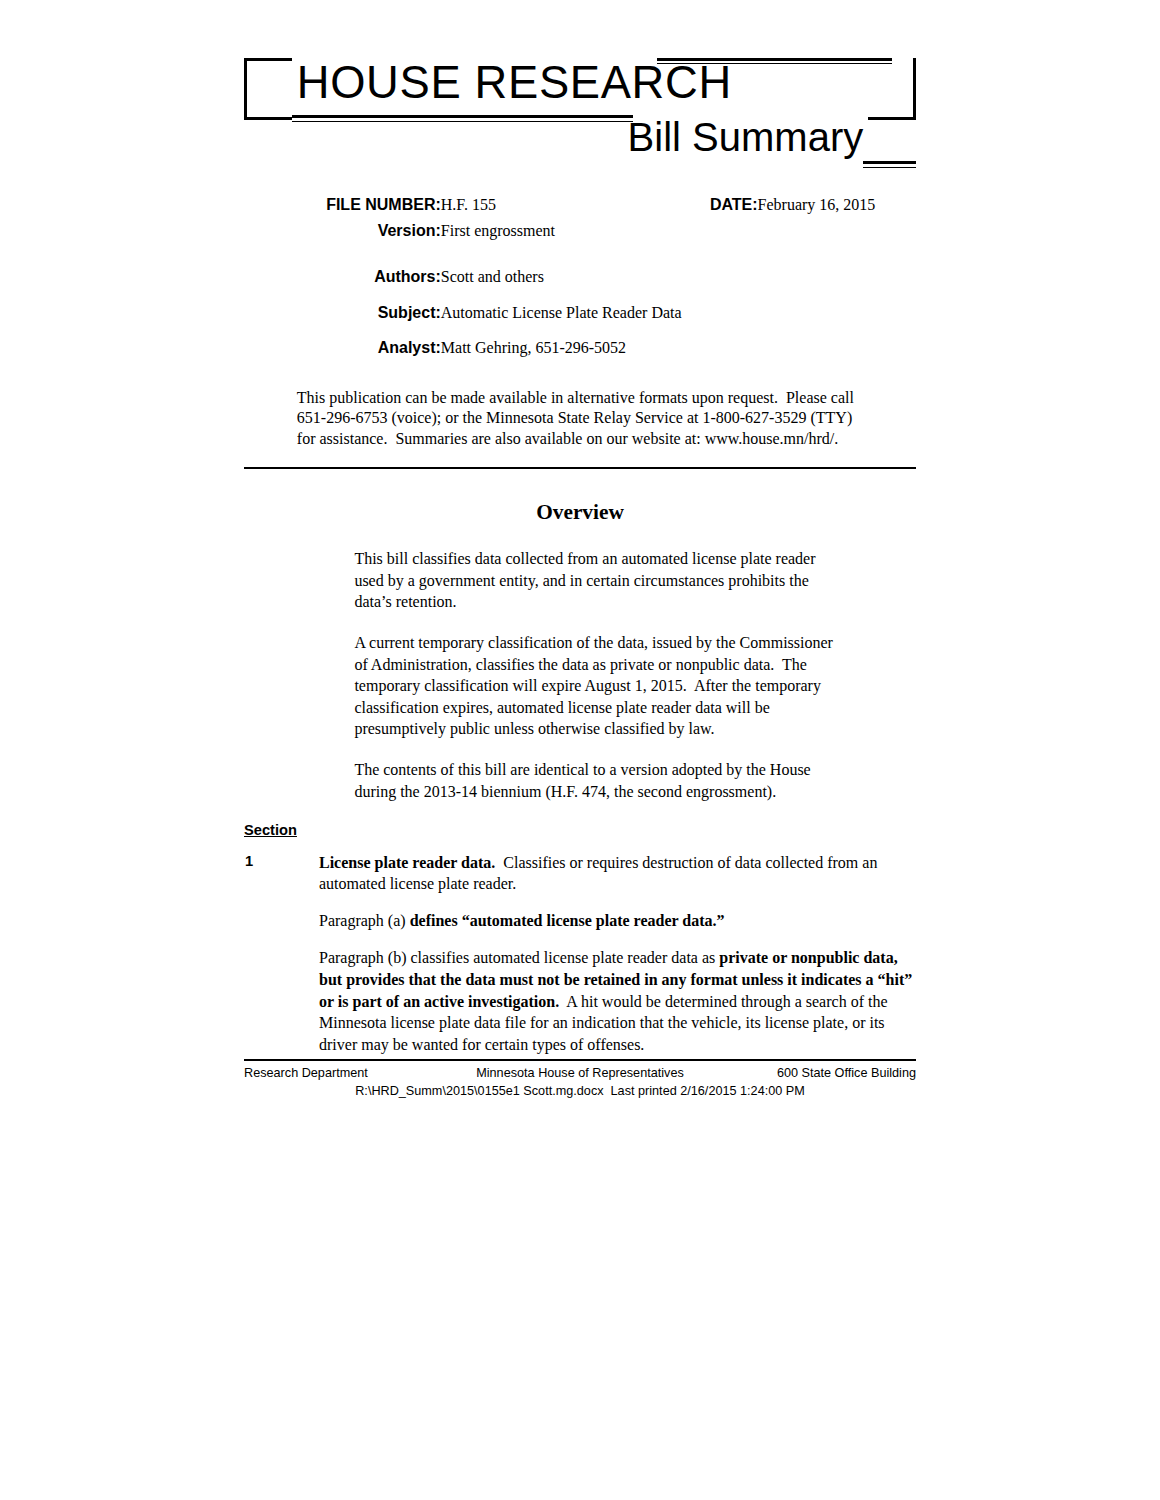HOUSE RESEARCH
Bill Summary
| FILE NUMBER: | H.F. 155 | DATE: | February 16, 2015 |
| Version: | First engrossment | | |
| Authors: | Scott and others |
| Subject: | Automatic License Plate Reader Data |
| Analyst: | Matt Gehring, 651-296-5052 |
This publication can be made available in alternative formats upon request. Please call 651-296-6753 (voice); or the Minnesota State Relay Service at 1-800-627-3529 (TTY) for assistance. Summaries are also available on our website at: www.house.mn/hrd/.
Overview
This bill classifies data collected from an automated license plate reader used by a government entity, and in certain circumstances prohibits the data’s retention.
A current temporary classification of the data, issued by the Commissioner of Administration, classifies the data as private or nonpublic data. The temporary classification will expire August 1, 2015. After the temporary classification expires, automated license plate reader data will be presumptively public unless otherwise classified by law.
The contents of this bill are identical to a version adopted by the House during the 2013-14 biennium (H.F. 474, the second engrossment).
Section
| 1 | License plate reader data. Classifies or requires destruction of data collected from an automated license plate reader. Paragraph (a) defines “automated license plate reader data.” Paragraph (b) classifies automated license plate reader data as private or nonpublic data, but provides that the data must not be retained in any format unless it indicates a “hit” or is part of an active investigation. A hit would be determined through a search of the Minnesota license plate data file for an indication that the vehicle, its license plate, or its driver may be wanted for certain types of offenses. |
Research Department
Minnesota House of Representatives
600 State Office Building
R:\HRD_Summ\2015\0155e1 Scott.mg.docx Last printed 2/16/2015 1:24:00 PM